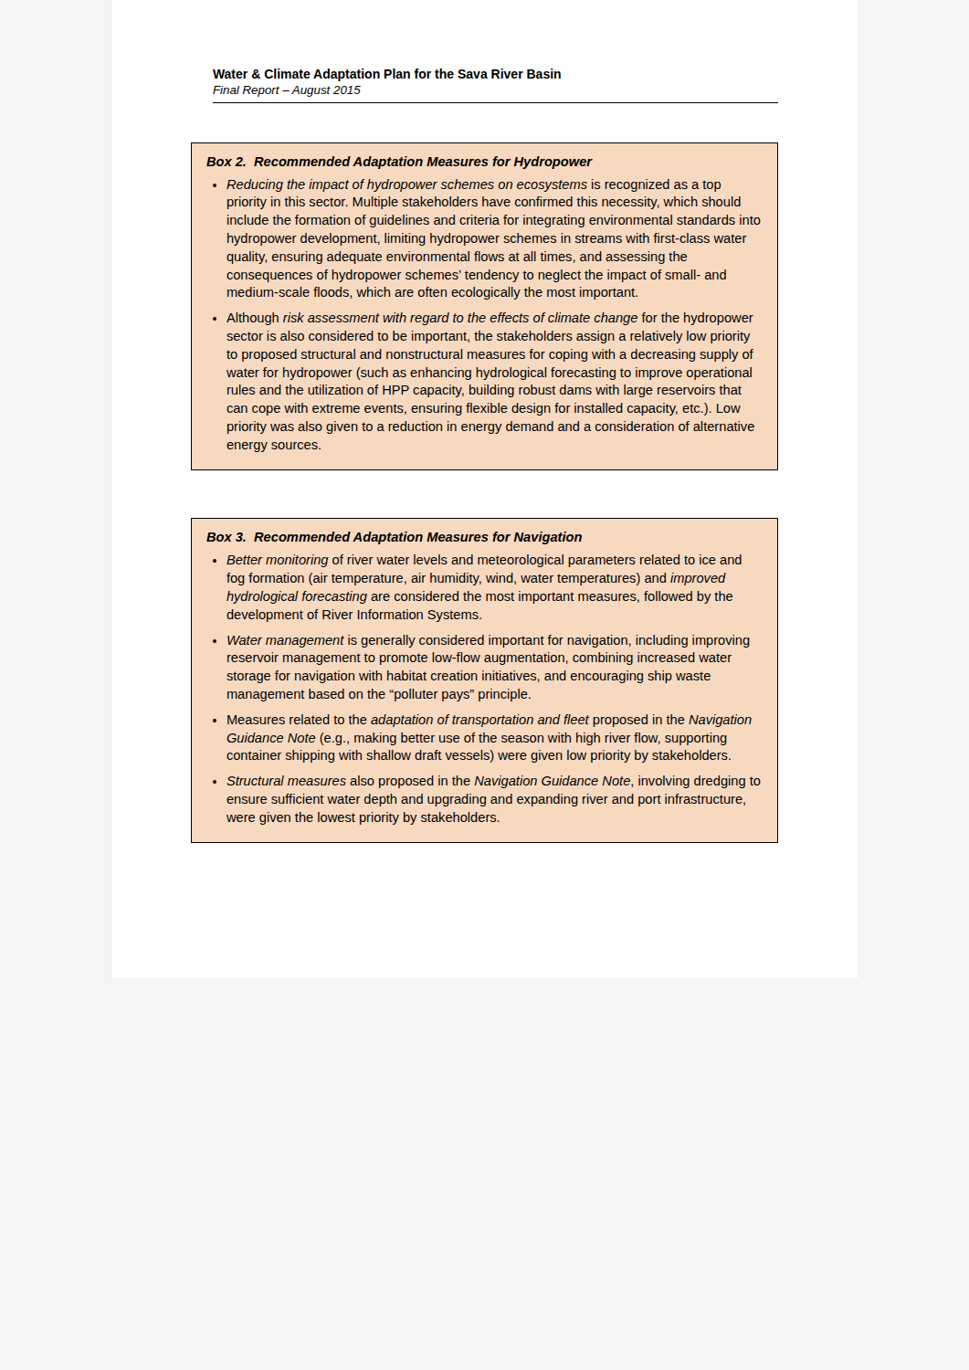Water & Climate Adaptation Plan for the Sava River Basin
Final Report – August 2015
Box 2. Recommended Adaptation Measures for Hydropower
Reducing the impact of hydropower schemes on ecosystems is recognized as a top priority in this sector. Multiple stakeholders have confirmed this necessity, which should include the formation of guidelines and criteria for integrating environmental standards into hydropower development, limiting hydropower schemes in streams with first-class water quality, ensuring adequate environmental flows at all times, and assessing the consequences of hydropower schemes’ tendency to neglect the impact of small- and medium-scale floods, which are often ecologically the most important.
Although risk assessment with regard to the effects of climate change for the hydropower sector is also considered to be important, the stakeholders assign a relatively low priority to proposed structural and nonstructural measures for coping with a decreasing supply of water for hydropower (such as enhancing hydrological forecasting to improve operational rules and the utilization of HPP capacity, building robust dams with large reservoirs that can cope with extreme events, ensuring flexible design for installed capacity, etc.). Low priority was also given to a reduction in energy demand and a consideration of alternative energy sources.
Box 3. Recommended Adaptation Measures for Navigation
Better monitoring of river water levels and meteorological parameters related to ice and fog formation (air temperature, air humidity, wind, water temperatures) and improved hydrological forecasting are considered the most important measures, followed by the development of River Information Systems.
Water management is generally considered important for navigation, including improving reservoir management to promote low-flow augmentation, combining increased water storage for navigation with habitat creation initiatives, and encouraging ship waste management based on the “polluter pays” principle.
Measures related to the adaptation of transportation and fleet proposed in the Navigation Guidance Note (e.g., making better use of the season with high river flow, supporting container shipping with shallow draft vessels) were given low priority by stakeholders.
Structural measures also proposed in the Navigation Guidance Note, involving dredging to ensure sufficient water depth and upgrading and expanding river and port infrastructure, were given the lowest priority by stakeholders.